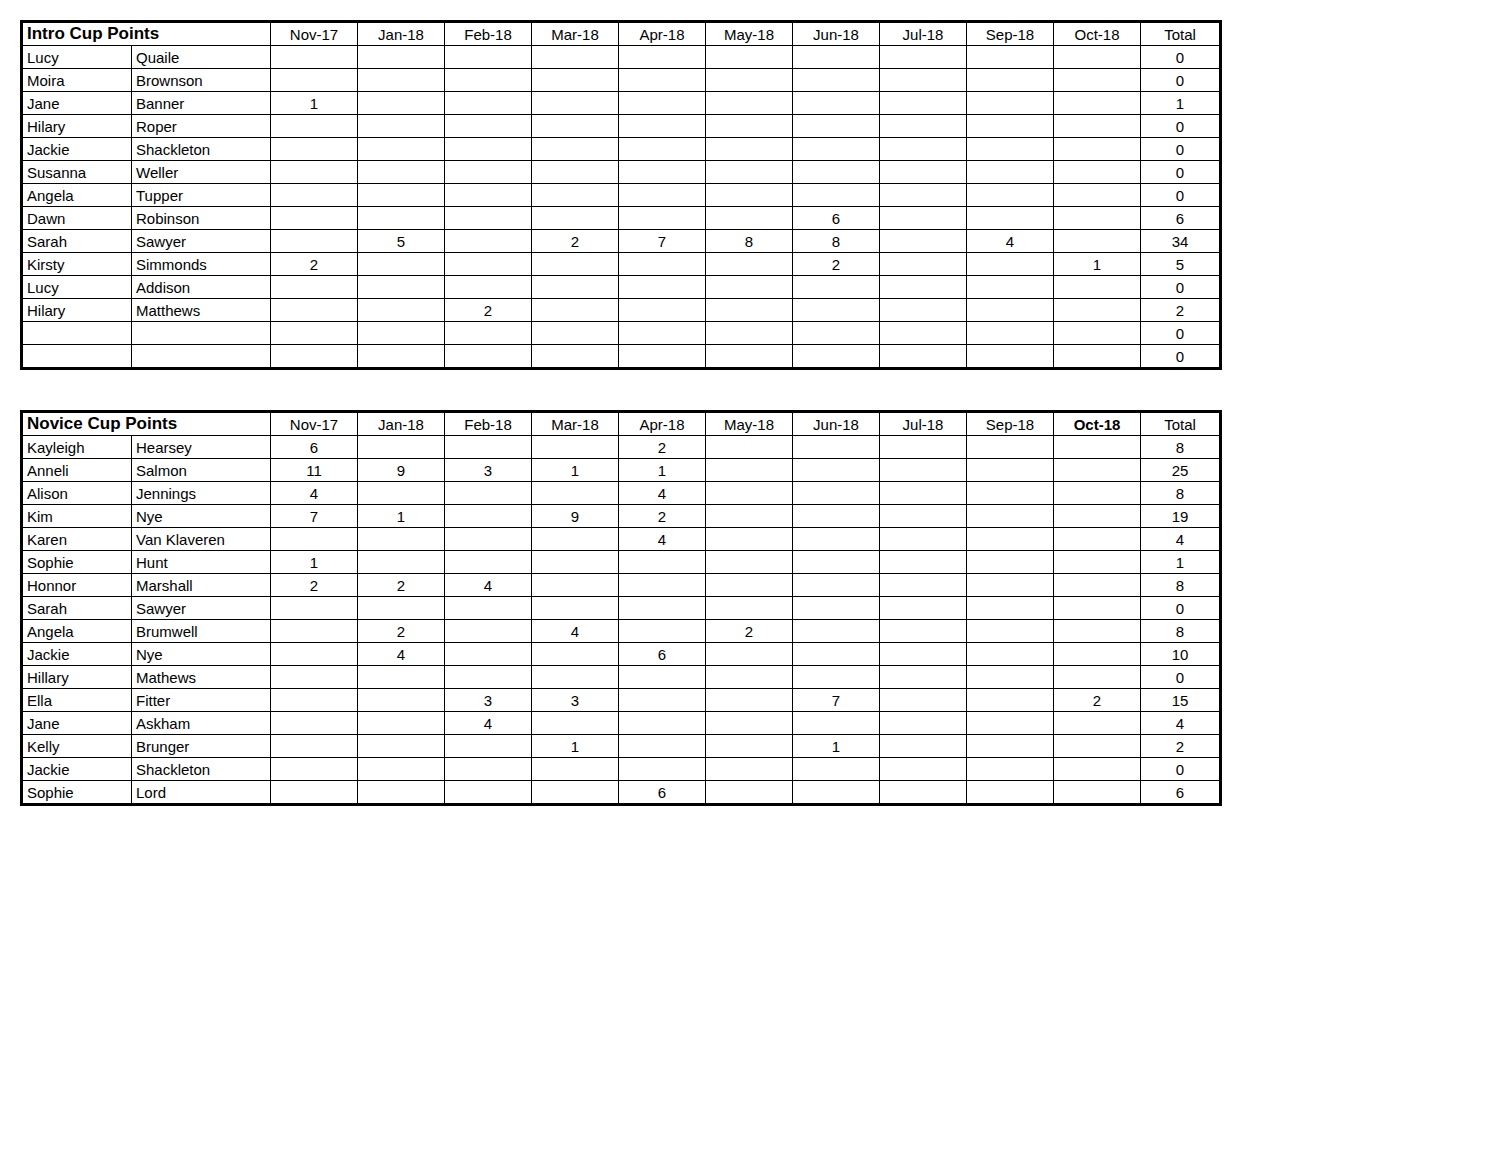| Intro Cup Points | Nov-17 | Jan-18 | Feb-18 | Mar-18 | Apr-18 | May-18 | Jun-18 | Jul-18 | Sep-18 | Oct-18 | Total |
| --- | --- | --- | --- | --- | --- | --- | --- | --- | --- | --- | --- |
| Lucy | Quaile | | | | | | | | | | | 0 |
| Moira | Brownson | | | | | | | | | | | 0 |
| Jane | Banner | 1 | | | | | | | | | | 1 |
| Hilary | Roper | | | | | | | | | | | 0 |
| Jackie | Shackleton | | | | | | | | | | | 0 |
| Susanna | Weller | | | | | | | | | | | 0 |
| Angela | Tupper | | | | | | | | | | | 0 |
| Dawn | Robinson | | | | | | | 6 | | | | 6 |
| Sarah | Sawyer | | 5 | | 2 | 7 | 8 | 8 | | 4 | | 34 |
| Kirsty | Simmonds | 2 | | | | | | 2 | | | 1 | 5 |
| Lucy | Addison | | | | | | | | | | | 0 |
| Hilary | Matthews | | | 2 | | | | | | | | 2 |
| | | | | | | | | | | | | 0 |
| | | | | | | | | | | | | 0 |
| Novice Cup Points | Nov-17 | Jan-18 | Feb-18 | Mar-18 | Apr-18 | May-18 | Jun-18 | Jul-18 | Sep-18 | Oct-18 | Total |
| --- | --- | --- | --- | --- | --- | --- | --- | --- | --- | --- | --- |
| Kayleigh | Hearsey | 6 | | | | 2 | | | | | | 8 |
| Anneli | Salmon | 11 | 9 | 3 | 1 | 1 | | | | | | 25 |
| Alison | Jennings | 4 | | | | 4 | | | | | | 8 |
| Kim | Nye | 7 | 1 | | 9 | 2 | | | | | | 19 |
| Karen | Van Klaveren | | | | | 4 | | | | | | 4 |
| Sophie | Hunt | 1 | | | | | | | | | | 1 |
| Honnor | Marshall | 2 | 2 | 4 | | | | | | | | 8 |
| Sarah | Sawyer | | | | | | | | | | | 0 |
| Angela | Brumwell | | 2 | | 4 | | 2 | | | | | 8 |
| Jackie | Nye | | 4 | | | 6 | | | | | | 10 |
| Hillary | Mathews | | | | | | | | | | | 0 |
| Ella | Fitter | | | 3 | 3 | | | 7 | | | 2 | 15 |
| Jane | Askham | | | 4 | | | | | | | | 4 |
| Kelly | Brunger | | | | 1 | | | 1 | | | | 2 |
| Jackie | Shackleton | | | | | | | | | | | 0 |
| Sophie | Lord | | | | | 6 | | | | | | 6 |